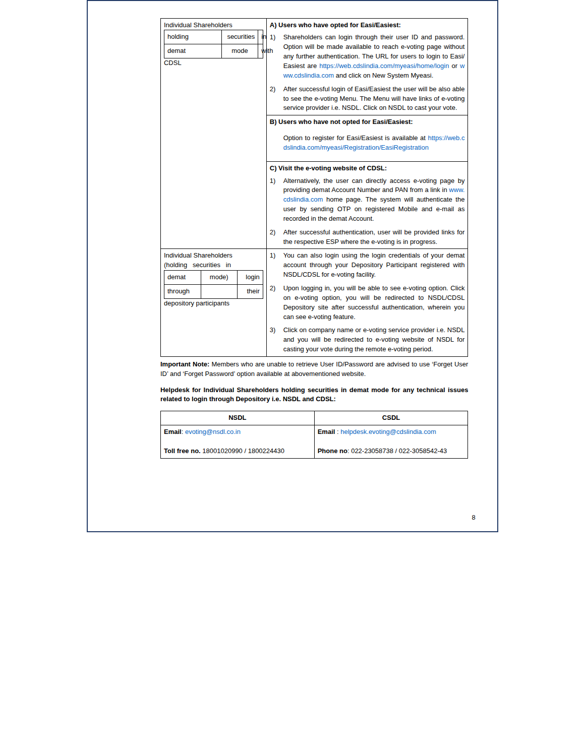| Individual Shareholders / holding / securities / in / / demat / mode / with / CDSL | A) Users who have opted for Easi/Easiest: 1) Shareholders can login through their user ID and password. Option will be made available to reach e-voting page without any further authentication. The URL for users to login to Easi/ Easiest are https://web.cdslindia.com/myeasi/home/login or www.cdslindia.com and click on New System Myeasi. 2) After successful login of Easi/Easiest the user will be also able to see the e-voting Menu. The Menu will have links of e-voting service provider i.e. NSDL. Click on NSDL to cast your vote. |
| B) Users who have not opted for Easi/Easiest: Option to register for Easi/Easiest is available at https://web.cdslindia.com/myeasi/Registration/EasiRegistration |
| C) Visit the e-voting website of CDSL: 1) Alternatively, the user can directly access e-voting page by providing demat Account Number and PAN from a link in www.cdslindia.com home page. The system will authenticate the user by sending OTP on registered Mobile and e-mail as recorded in the demat Account. 2) After successful authentication, user will be provided links for the respective ESP where the e-voting is in progress. |
| Individual Shareholders (holding securities in / demat / mode) / login / / through / / their / depository participants | 1) You can also login using the login credentials of your demat account through your Depository Participant registered with NSDL/CDSL for e-voting facility. 2) Upon logging in, you will be able to see e-voting option. Click on e-voting option, you will be redirected to NSDL/CDSL Depository site after successful authentication, wherein you can see e-voting feature. 3) Click on company name or e-voting service provider i.e. NSDL and you will be redirected to e-voting website of NSDL for casting your vote during the remote e-voting period. |
Important Note: Members who are unable to retrieve User ID/Password are advised to use ‘Forget User ID’ and ‘Forget Password’ option available at abovementioned website.
Helpdesk for Individual Shareholders holding securities in demat mode for any technical issues related to login through Depository i.e. NSDL and CDSL:
| NSDL | CSDL |
| --- | --- |
| Email : evoting@nsdl.co.in Toll free no. 18001020990 / 1800224430 | Email : helpdesk.evoting@cdslindia.com Phone no : 022-23058738 / 022-3058542-43 |
8